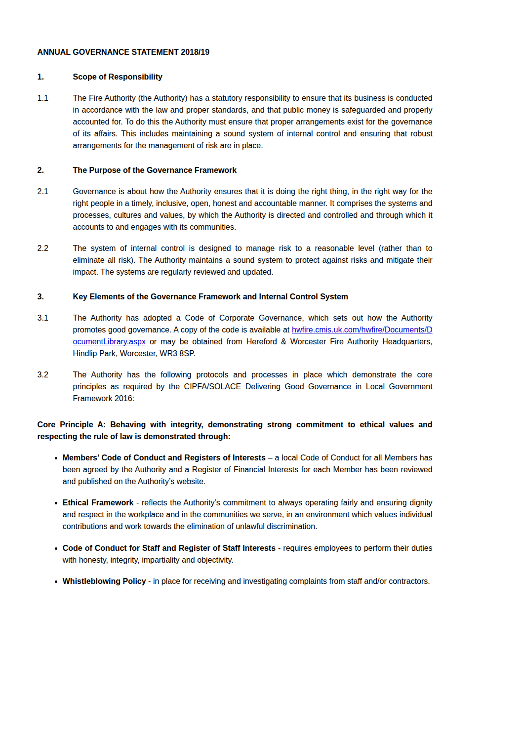ANNUAL GOVERNANCE STATEMENT 2018/19
1.
Scope of Responsibility
1.1
The Fire Authority (the Authority) has a statutory responsibility to ensure that its business is conducted in accordance with the law and proper standards, and that public money is safeguarded and properly accounted for. To do this the Authority must ensure that proper arrangements exist for the governance of its affairs. This includes maintaining a sound system of internal control and ensuring that robust arrangements for the management of risk are in place.
2.
The Purpose of the Governance Framework
2.1
Governance is about how the Authority ensures that it is doing the right thing, in the right way for the right people in a timely, inclusive, open, honest and accountable manner. It comprises the systems and processes, cultures and values, by which the Authority is directed and controlled and through which it accounts to and engages with its communities.
2.2
The system of internal control is designed to manage risk to a reasonable level (rather than to eliminate all risk). The Authority maintains a sound system to protect against risks and mitigate their impact. The systems are regularly reviewed and updated.
3.
Key Elements of the Governance Framework and Internal Control System
3.1
The Authority has adopted a Code of Corporate Governance, which sets out how the Authority promotes good governance. A copy of the code is available at hwfire.cmis.uk.com/hwfire/Documents/DocumentLibrary.aspx or may be obtained from Hereford & Worcester Fire Authority Headquarters, Hindlip Park, Worcester, WR3 8SP.
3.2
The Authority has the following protocols and processes in place which demonstrate the core principles as required by the CIPFA/SOLACE Delivering Good Governance in Local Government Framework 2016:
Core Principle A: Behaving with integrity, demonstrating strong commitment to ethical values and respecting the rule of law is demonstrated through:
Members’ Code of Conduct and Registers of Interests – a local Code of Conduct for all Members has been agreed by the Authority and a Register of Financial Interests for each Member has been reviewed and published on the Authority’s website.
Ethical Framework - reflects the Authority’s commitment to always operating fairly and ensuring dignity and respect in the workplace and in the communities we serve, in an environment which values individual contributions and work towards the elimination of unlawful discrimination.
Code of Conduct for Staff and Register of Staff Interests - requires employees to perform their duties with honesty, integrity, impartiality and objectivity.
Whistleblowing Policy - in place for receiving and investigating complaints from staff and/or contractors.